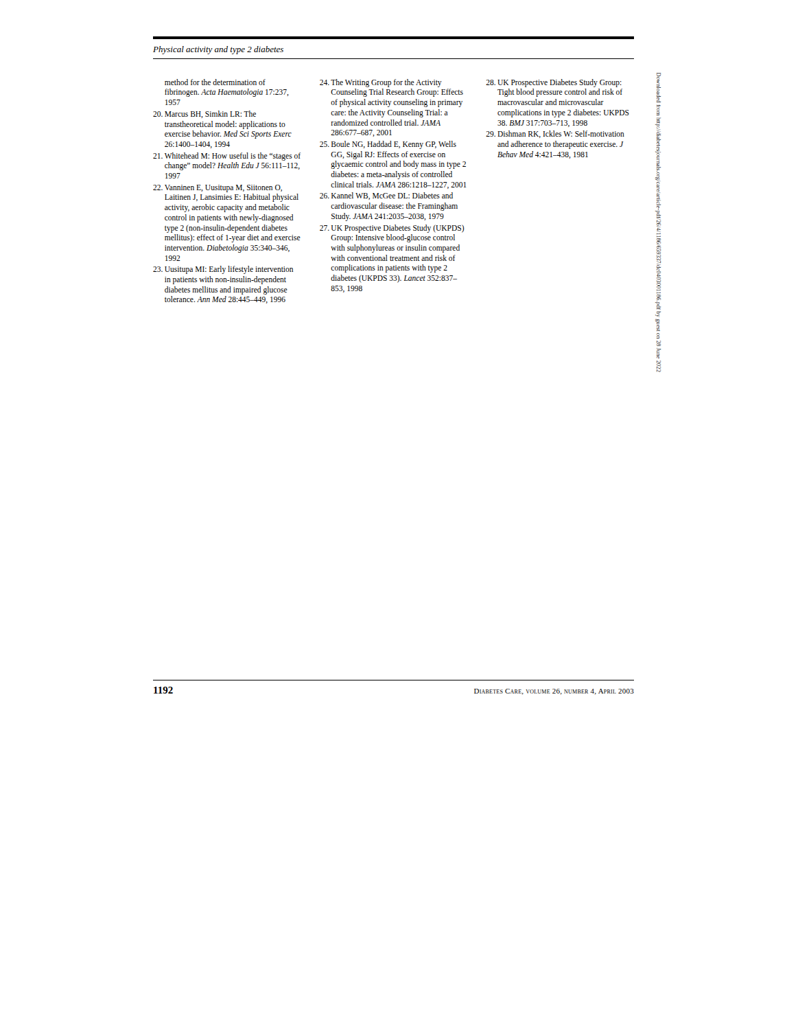Physical activity and type 2 diabetes
method for the determination of fibrinogen. Acta Haematologia 17:237, 1957
20. Marcus BH, Simkin LR: The transtheoretical model: applications to exercise behavior. Med Sci Sports Exerc 26:1400–1404, 1994
21. Whitehead M: How useful is the “stages of change” model? Health Edu J 56:111–112, 1997
22. Vanninen E, Uusitupa M, Siitonen O, Laitinen J, Lansimies E: Habitual physical activity, aerobic capacity and metabolic control in patients with newly-diagnosed type 2 (non-insulin-dependent diabetes mellitus): effect of 1-year diet and exercise intervention. Diabetologia 35:340–346, 1992
23. Uusitupa MI: Early lifestyle intervention in patients with non-insulin-dependent diabetes mellitus and impaired glucose tolerance. Ann Med 28:445–449, 1996
24. The Writing Group for the Activity Counseling Trial Research Group: Effects of physical activity counseling in primary care: the Activity Counseling Trial: a randomized controlled trial. JAMA 286:677–687, 2001
25. Boule NG, Haddad E, Kenny GP, Wells GG, Sigal RJ: Effects of exercise on glycaemic control and body mass in type 2 diabetes: a meta-analysis of controlled clinical trials. JAMA 286:1218–1227, 2001
26. Kannel WB, McGee DL: Diabetes and cardiovascular disease: the Framingham Study. JAMA 241:2035–2038, 1979
27. UK Prospective Diabetes Study (UKPDS) Group: Intensive blood-glucose control with sulphonylureas or insulin compared with conventional treatment and risk of complications in patients with type 2 diabetes (UKPDS 33). Lancet 352:837–853, 1998
28. UK Prospective Diabetes Study Group: Tight blood pressure control and risk of macrovascular and microvascular complications in type 2 diabetes: UKPDS 38. BMJ 317:703–713, 1998
29. Dishman RK, Ickles W: Self-motivation and adherence to therapeutic exercise. J Behav Med 4:421–438, 1981
Downloaded from http://diabetesjournals.org/care/article-pdf/26/4/1186/659337/dc0403001186.pdf by guest on 28 June 2022
1192
Diabetes Care, volume 26, number 4, April 2003